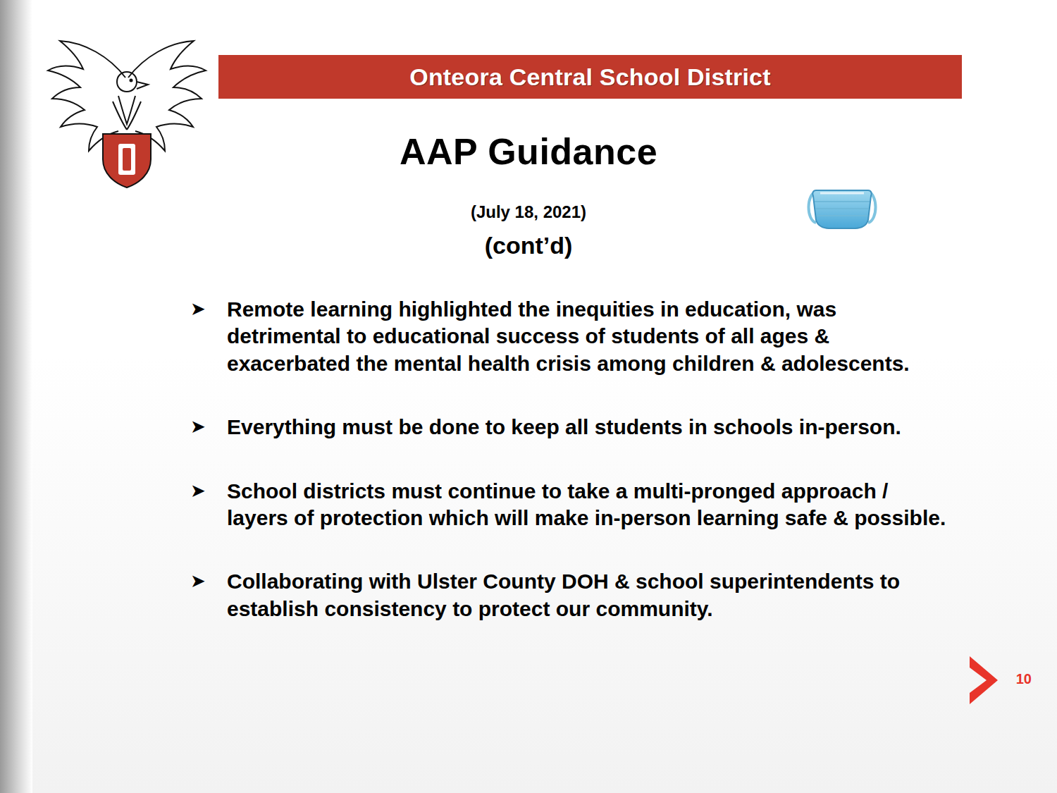Onteora Central School District
AAP Guidance
(July 18, 2021)
(cont’d)
Remote learning highlighted the inequities in education, was detrimental to educational success of students of all ages & exacerbated the mental health crisis among children & adolescents.
Everything must be done to keep all students in schools in-person.
School districts must continue to take a multi-pronged approach / layers of protection which will make in-person learning safe & possible.
Collaborating with Ulster County DOH & school superintendents to establish consistency to protect our community.
10